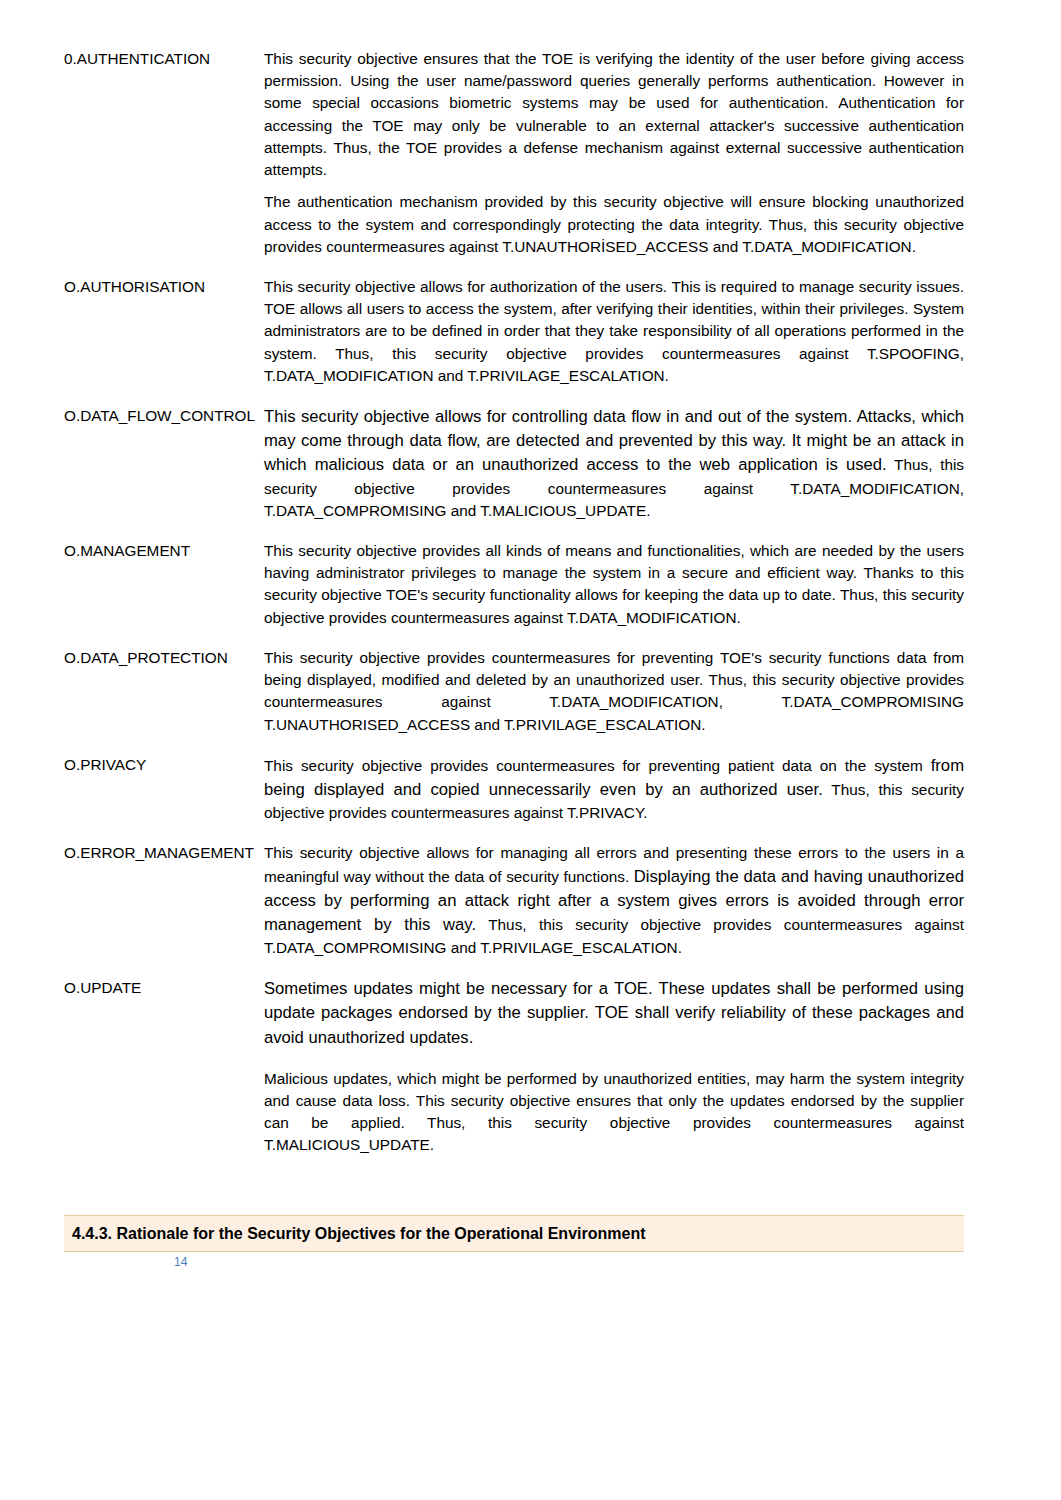| 0.AUTHENTICATION | This security objective ensures that the TOE is verifying the identity of the user before giving access permission. Using the user name/password queries generally performs authentication. However in some special occasions biometric systems may be used for authentication. Authentication for accessing the TOE may only be vulnerable to an external attacker's successive authentication attempts. Thus, the TOE provides a defense mechanism against external successive authentication attempts. The authentication mechanism provided by this security objective will ensure blocking unauthorized access to the system and correspondingly protecting the data integrity. Thus, this security objective provides countermeasures against T.UNAUTHORİSED_ACCESS and T.DATA_MODIFICATION. |
| O.AUTHORISATION | This security objective allows for authorization of the users. This is required to manage security issues. TOE allows all users to access the system, after verifying their identities, within their privileges. System administrators are to be defined in order that they take responsibility of all operations performed in the system. Thus, this security objective provides countermeasures against T.SPOOFING, T.DATA_MODIFICATION and T.PRIVILAGE_ESCALATION. |
| O.DATA_FLOW_CONTROL | This security objective allows for controlling data flow in and out of the system. Attacks, which may come through data flow, are detected and prevented by this way. It might be an attack in which malicious data or an unauthorized access to the web application is used. Thus, this security objective provides countermeasures against T.DATA_MODIFICATION, T.DATA_COMPROMISING and T.MALICIOUS_UPDATE. |
| O.MANAGEMENT | This security objective provides all kinds of means and functionalities, which are needed by the users having administrator privileges to manage the system in a secure and efficient way. Thanks to this security objective TOE's security functionality allows for keeping the data up to date. Thus, this security objective provides countermeasures against T.DATA_MODIFICATION. |
| O.DATA_PROTECTION | This security objective provides countermeasures for preventing TOE's security functions data from being displayed, modified and deleted by an unauthorized user. Thus, this security objective provides countermeasures against T.DATA_MODIFICATION, T.DATA_COMPROMISING T.UNAUTHORISED_ACCESS and T.PRIVILAGE_ESCALATION. |
| O.PRIVACY | This security objective provides countermeasures for preventing patient data on the system from being displayed and copied unnecessarily even by an authorized user. Thus, this security objective provides countermeasures against T.PRIVACY. |
| O.ERROR_MANAGEMENT | This security objective allows for managing all errors and presenting these errors to the users in a meaningful way without the data of security functions. Displaying the data and having unauthorized access by performing an attack right after a system gives errors is avoided through error management by this way. Thus, this security objective provides countermeasures against T.DATA_COMPROMISING and T.PRIVILAGE_ESCALATION. |
| O.UPDATE | Sometimes updates might be necessary for a TOE. These updates shall be performed using update packages endorsed by the supplier. TOE shall verify reliability of these packages and avoid unauthorized updates. Malicious updates, which might be performed by unauthorized entities, may harm the system integrity and cause data loss. This security objective ensures that only the updates endorsed by the supplier can be applied. Thus, this security objective provides countermeasures against T.MALICIOUS_UPDATE. |
4.4.3. Rationale for the Security Objectives for the Operational Environment
14